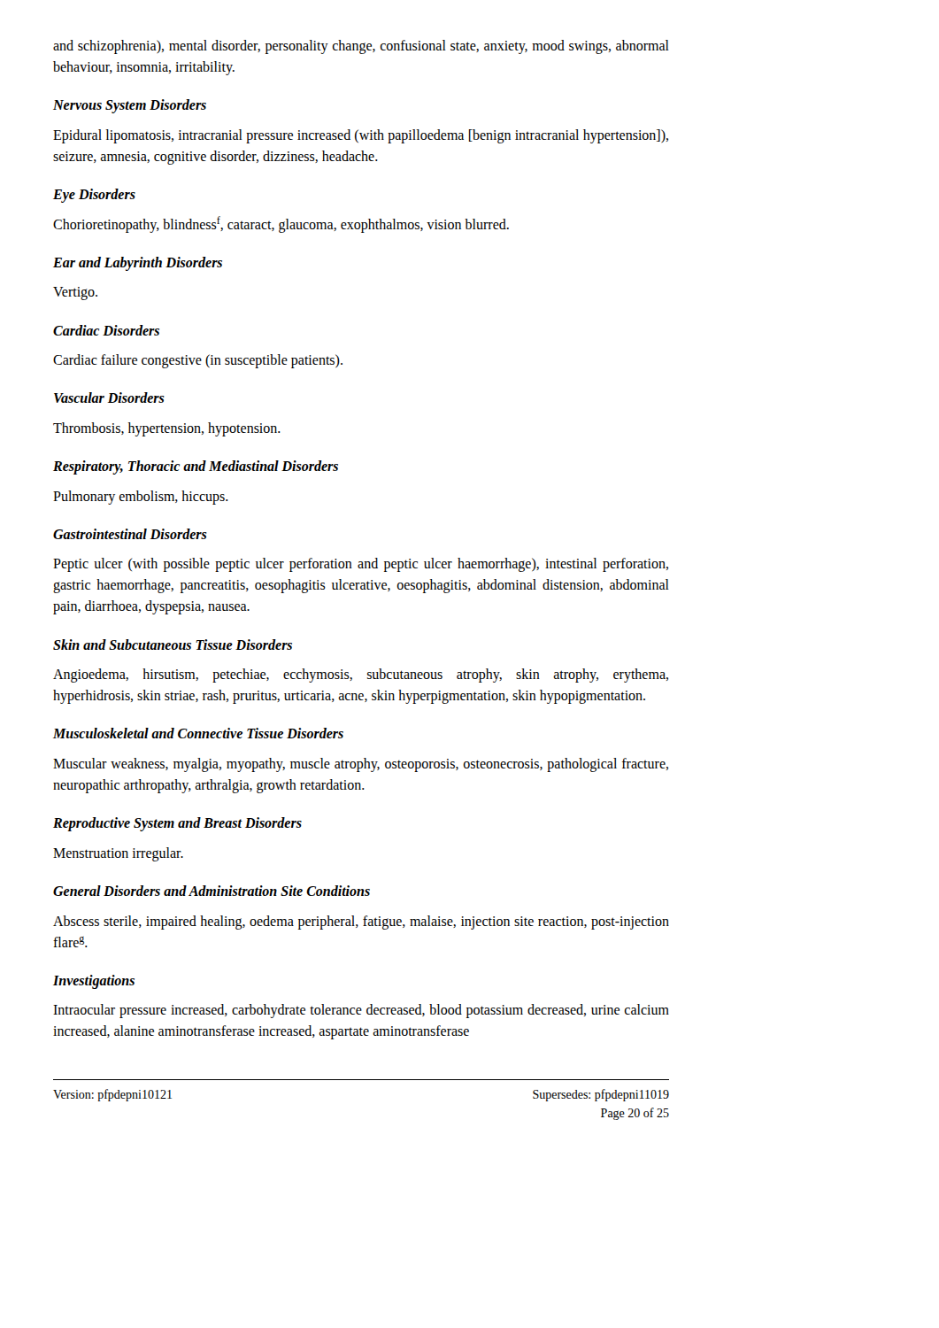and schizophrenia), mental disorder, personality change, confusional state, anxiety, mood swings, abnormal behaviour, insomnia, irritability.
Nervous System Disorders
Epidural lipomatosis, intracranial pressure increased (with papilloedema [benign intracranial hypertension]), seizure, amnesia, cognitive disorder, dizziness, headache.
Eye Disorders
Chorioretinopathy, blindnessf, cataract, glaucoma, exophthalmos, vision blurred.
Ear and Labyrinth Disorders
Vertigo.
Cardiac Disorders
Cardiac failure congestive (in susceptible patients).
Vascular Disorders
Thrombosis, hypertension, hypotension.
Respiratory, Thoracic and Mediastinal Disorders
Pulmonary embolism, hiccups.
Gastrointestinal Disorders
Peptic ulcer (with possible peptic ulcer perforation and peptic ulcer haemorrhage), intestinal perforation, gastric haemorrhage, pancreatitis, oesophagitis ulcerative, oesophagitis, abdominal distension, abdominal pain, diarrhoea, dyspepsia, nausea.
Skin and Subcutaneous Tissue Disorders
Angioedema, hirsutism, petechiae, ecchymosis, subcutaneous atrophy, skin atrophy, erythema, hyperhidrosis, skin striae, rash, pruritus, urticaria, acne, skin hyperpigmentation, skin hypopigmentation.
Musculoskeletal and Connective Tissue Disorders
Muscular weakness, myalgia, myopathy, muscle atrophy, osteoporosis, osteonecrosis, pathological fracture, neuropathic arthropathy, arthralgia, growth retardation.
Reproductive System and Breast Disorders
Menstruation irregular.
General Disorders and Administration Site Conditions
Abscess sterile, impaired healing, oedema peripheral, fatigue, malaise, injection site reaction, post-injection flareg.
Investigations
Intraocular pressure increased, carbohydrate tolerance decreased, blood potassium decreased, urine calcium increased, alanine aminotransferase increased, aspartate aminotransferase
Version: pfpdepni10121
Supersedes: pfpdepni11019
Page 20 of 25